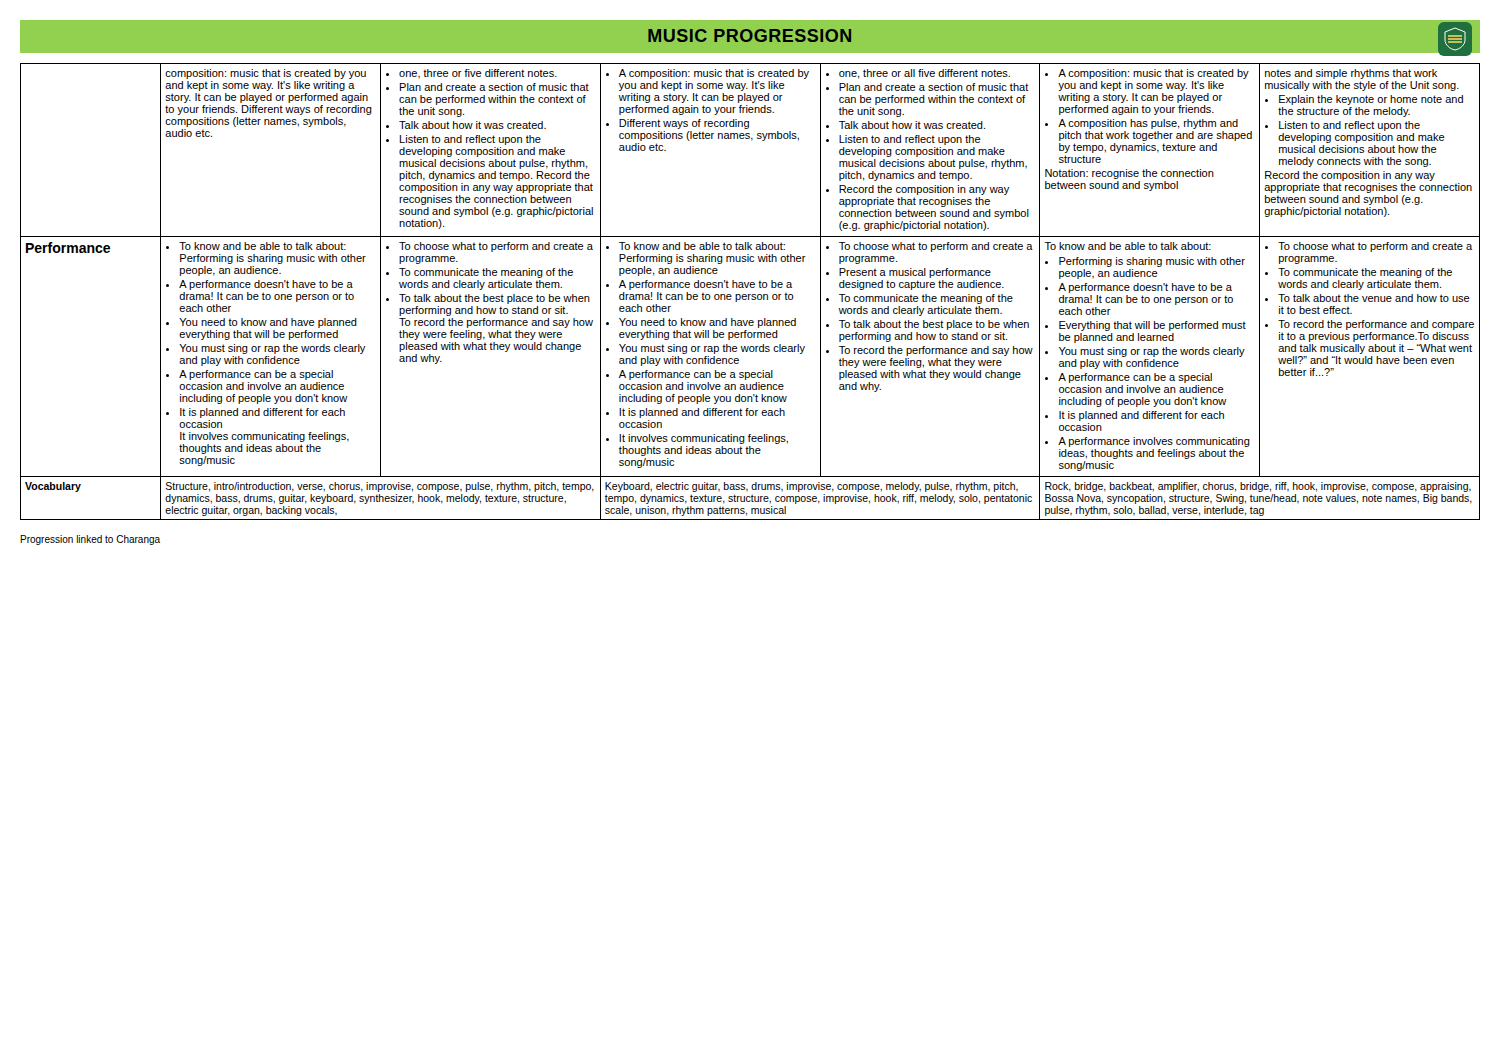MUSIC PROGRESSION
| | composition: music that is created by you and kept in some way. It's like writing a story. It can be played or performed again to your friends. Different ways of recording compositions (letter names, symbols, audio etc. | one, three or five different notes. Plan and create a section of music that can be performed within the context of the unit song. Talk about how it was created. Listen to and reflect upon the developing composition and make musical decisions about pulse, rhythm, pitch, dynamics and tempo. Record the composition in any way appropriate that recognises the connection between sound and symbol (e.g. graphic/pictorial notation). | A composition: music that is created by you and kept in some way. It's like writing a story. It can be played or performed again to your friends. Different ways of recording compositions (letter names, symbols, audio etc. | one, three or all five different notes. Plan and create a section of music that can be performed within the context of the unit song. Talk about how it was created. Listen to and reflect upon the developing composition and make musical decisions about pulse, rhythm, pitch, dynamics and tempo. Record the composition in any way appropriate that recognises the connection between sound and symbol (e.g. graphic/pictorial notation). | A composition: music that is created by you and kept in some way. It's like writing a story. It can be played or performed again to your friends. A composition has pulse, rhythm and pitch that work together and are shaped by tempo, dynamics, texture and structure Notation: recognise the connection between sound and symbol | notes and simple rhythms that work musically with the style of the Unit song. Explain the keynote or home note and the structure of the melody. Listen to and reflect upon the developing composition and make musical decisions about how the melody connects with the song. Record the composition in any way appropriate that recognises the connection between sound and symbol (e.g. graphic/pictorial notation). |
| Performance | To know and be able to talk about: Performing is sharing music with other people, an audience. A performance doesn't have to be a drama! It can be to one person or to each other You need to know and have planned everything that will be performed You must sing or rap the words clearly and play with confidence A performance can be a special occasion and involve an audience including of people you don't know It is planned and different for each occasion It involves communicating feelings, thoughts and ideas about the song/music | To choose what to perform and create a programme. To communicate the meaning of the words and clearly articulate them. To talk about the best place to be when performing and how to stand or sit. To record the performance and say how they were feeling, what they were pleased with what they would change and why. | To know and be able to talk about: Performing is sharing music with other people, an audience A performance doesn't have to be a drama! It can be to one person or to each other You need to know and have planned everything that will be performed You must sing or rap the words clearly and play with confidence A performance can be a special occasion and involve an audience including of people you don't know It is planned and different for each occasion It involves communicating feelings, thoughts and ideas about the song/music | To choose what to perform and create a programme. Present a musical performance designed to capture the audience. To communicate the meaning of the words and clearly articulate them. To talk about the best place to be when performing and how to stand or sit. To record the performance and say how they were feeling, what they were pleased with what they would change and why. | To know and be able to talk about: Performing is sharing music with other people, an audience A performance doesn't have to be a drama! It can be to one person or to each other Everything that will be performed must be planned and learned You must sing or rap the words clearly and play with confidence A performance can be a special occasion and involve an audience including of people you don't know It is planned and different for each occasion A performance involves communicating ideas, thoughts and feelings about the song/music | To choose what to perform and create a programme. To communicate the meaning of the words and clearly articulate them. To talk about the venue and how to use it to best effect. To record the performance and compare it to a previous performance.To discuss and talk musically about it – “What went well?” and “It would have been even better if...?” |
| Vocabulary | Structure, intro/introduction, verse, chorus, improvise, compose, pulse, rhythm, pitch, tempo, dynamics, bass, drums, guitar, keyboard, synthesizer, hook, melody, texture, structure, electric guitar, organ, backing vocals, | Keyboard, electric guitar, bass, drums, improvise, compose, melody, pulse, rhythm, pitch, tempo, dynamics, texture, structure, compose, improvise, hook, riff, melody, solo, pentatonic scale, unison, rhythm patterns, musical | Rock, bridge, backbeat, amplifier, chorus, bridge, riff, hook, improvise, compose, appraising, Bossa Nova, syncopation, structure, Swing, tune/head, note values, note names, Big bands, pulse, rhythm, solo, ballad, verse, interlude, tag |
Progression linked to Charanga